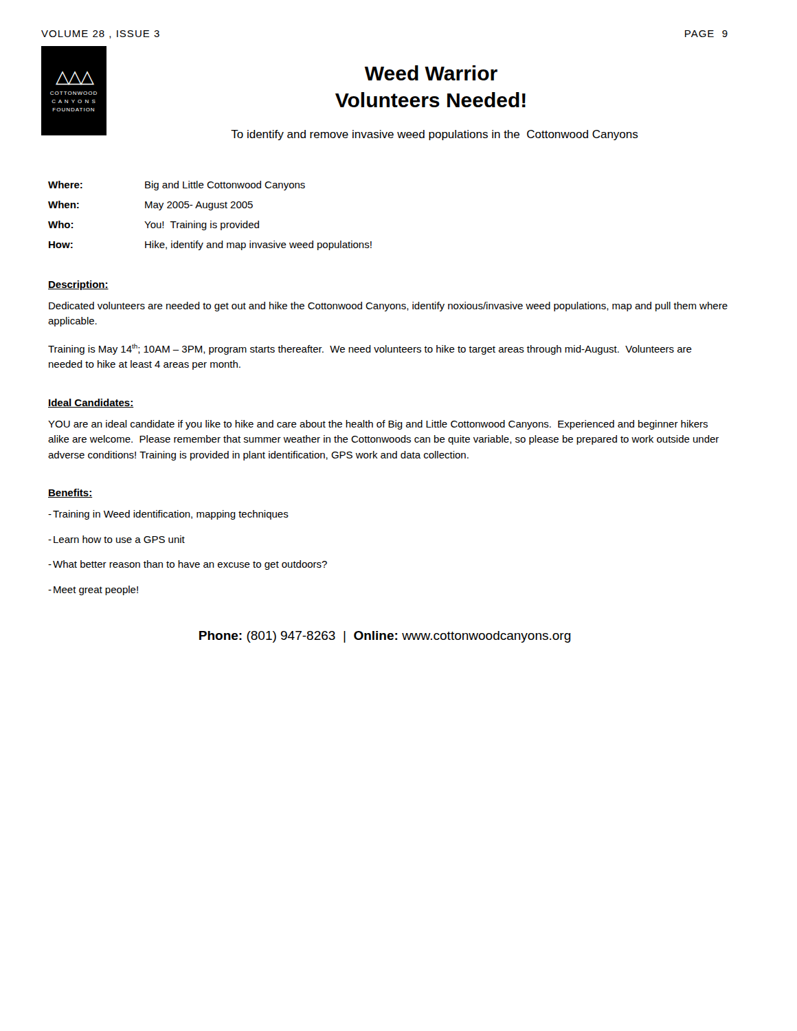VOLUME 28 , ISSUE 3 PAGE 9
△△△
COTTONWOOD
C A N Y O N S
FOUNDATION
Weed Warrior
Volunteers Needed!
To identify and remove invasive weed populations in the Cottonwood Canyons
| Where: | Big and Little Cottonwood Canyons |
| When: | May 2005- August 2005 |
| Who: | You! Training is provided |
| How: | Hike, identify and map invasive weed populations! |
Description:
Dedicated volunteers are needed to get out and hike the Cottonwood Canyons, identify noxious/invasive weed populations, map and pull them where applicable.
Training is May 14th; 10AM – 3PM, program starts thereafter. We need volunteers to hike to target areas through mid-August. Volunteers are needed to hike at least 4 areas per month.
Ideal Candidates:
YOU are an ideal candidate if you like to hike and care about the health of Big and Little Cottonwood Canyons. Experienced and beginner hikers alike are welcome. Please remember that summer weather in the Cottonwoods can be quite variable, so please be prepared to work outside under adverse conditions! Training is provided in plant identification, GPS work and data collection.
Benefits:
Training in Weed identification, mapping techniques
Learn how to use a GPS unit
What better reason than to have an excuse to get outdoors?
Meet great people!
Phone: (801) 947-8263 | Online: www.cottonwoodcanyons.org